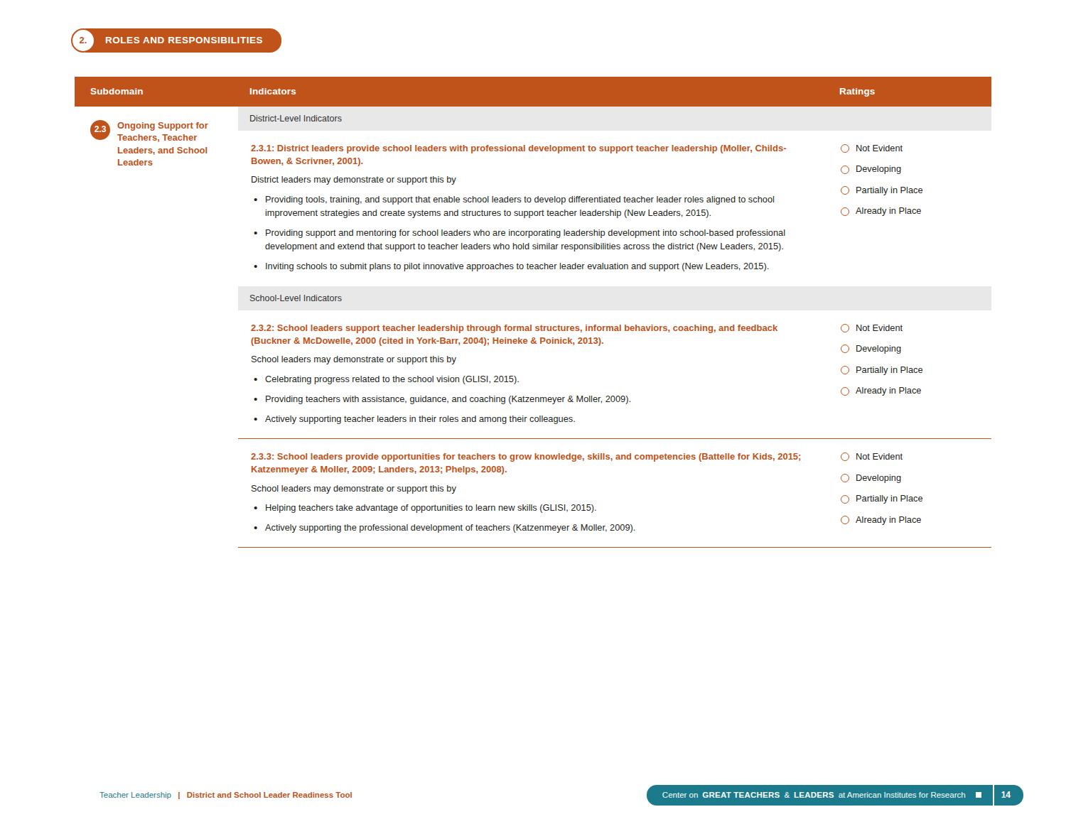2.
Roles and Responsibilities
| Subdomain | Indicators | Ratings |
| --- | --- | --- |
| 2.3 Ongoing Support for Teachers, Teacher Leaders, and School Leaders | District-Level Indicators |
| 2.3.1: District leaders provide school leaders with professional development to support teacher leadership (Moller, Childs-Bowen, & Scrivner, 2001). District leaders may demonstrate or support this by Providing tools, training, and support that enable school leaders to develop differentiated teacher leader roles aligned to school improvement strategies and create systems and structures to support teacher leadership (New Leaders, 2015). Providing support and mentoring for school leaders who are incorporating leadership development into school-based professional development and extend that support to teacher leaders who hold similar responsibilities across the district (New Leaders, 2015). Inviting schools to submit plans to pilot innovative approaches to teacher leader evaluation and support (New Leaders, 2015). | Not Evident Developing Partially in Place Already in Place |
| School-Level Indicators |
| 2.3.2: School leaders support teacher leadership through formal structures, informal behaviors, coaching, and feedback (Buckner & McDowelle, 2000 (cited in York-Barr, 2004); Heineke & Poinick, 2013). School leaders may demonstrate or support this by Celebrating progress related to the school vision (GLISI, 2015). Providing teachers with assistance, guidance, and coaching (Katzenmeyer & Moller, 2009). Actively supporting teacher leaders in their roles and among their colleagues. | Not Evident Developing Partially in Place Already in Place |
| 2.3.3: School leaders provide opportunities for teachers to grow knowledge, skills, and competencies (Battelle for Kids, 2015; Katzenmeyer & Moller, 2009; Landers, 2013; Phelps, 2008). School leaders may demonstrate or support this by Helping teachers take advantage of opportunities to learn new skills (GLISI, 2015). Actively supporting the professional development of teachers (Katzenmeyer & Moller, 2009). | Not Evident Developing Partially in Place Already in Place |
Teacher Leadership | District and School Leader Readiness Tool
Center on GREAT TEACHERS & LEADERS at American Institutes for Research
14